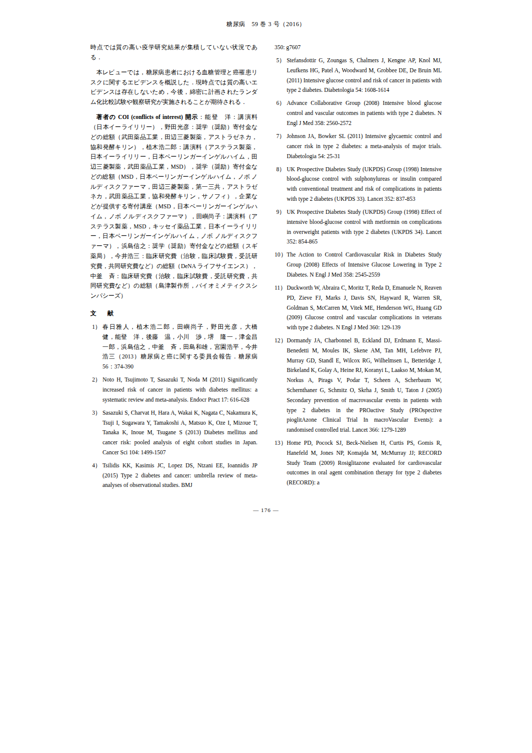糖尿病　59 巻 3 号（2016）
時点では質の高い疫学研究結果が集積していない状況である．
本レビューでは，糖尿病患者における血糖管理と癌罹患リスクに関するエビデンスを概説した．現時点では質の高いエビデンスは存在しないため，今後，綿密に計画されたランダム化比較試験や観察研究が実施されることが期待される．
著者の COI (conflicts of interest) 開示：能登　洋：講演料（日本イーライリリー），野田光彦：奨学（奨励）寄付金などの総額（武田薬品工業，田辺三菱製薬，アストラゼネカ，協和発酵キリン），植木浩二郎：講演料（アステラス製薬，日本イーライリリー，日本ベーリンガーインゲルハイム，田辺三菱製薬，武田薬品工業，MSD），奨学（奨励）寄付金などの総額（MSD，日本ベーリンガーインゲルハイム，ノボ ノルディスクファーマ，田辺三菱製薬，第一三共，アストラゼネカ，武田薬品工業，協和発酵キリン，サノフィ），企業などが提供する寄付講座（MSD，日本ベーリンガーインゲルハイム，ノボ ノルディスクファーマ），田嶼尚子：講演料（アステラス製薬，MSD，キッセイ薬品工業，日本イーライリリー，日本ベーリンガーインゲルハイム，ノボ ノルディスクファーマ），浜島信之：奨学（奨励）寄付金などの総額（スギ薬局），今井浩三：臨床研究費（治験，臨床試験費，受託研究費，共同研究費など）の総額（DeNA ライフサイエンス），中釜　斉：臨床研究費（治験，臨床試験費，受託研究費，共同研究費など）の総額（島津製作所，バイオミメティクスシンパシーズ）
文　献
春日雅人，植木浩二郎，田嶼尚子，野田光彦，大橋　健，能登　洋，後藤　温，小川　渉，堺　隆一，津金昌一郎，浜島信之，中釜　斉，田島和雄，宮園浩平，今井浩三（2013）糖尿病と癌に関する委員会報告．糖尿病　56：374-390
Noto H, Tsujimoto T, Sasazuki T, Noda M (2011) Significantly increased risk of cancer in patients with diabetes mellitus: a systematic review and meta-analysis. Endocr Pract 17: 616-628
Sasazuki S, Charvat H, Hara A, Wakai K, Nagata C, Nakamura K, Tsuji I, Sugawara Y, Tamakoshi A, Matsuo K, Oze I, Mizoue T, Tanaka K, Inoue M, Tsugane S (2013) Diabetes mellitus and cancer risk: pooled analysis of eight cohort studies in Japan. Cancer Sci 104: 1499-1507
Tsilidis KK, Kasimis JC, Lopez DS, Ntzani EE, Ioannidis JP (2015) Type 2 diabetes and cancer: umbrella review of meta-analyses of observational studies. BMJ
350: g7607
Stefansdottir G, Zoungas S, Chalmers J, Kengne AP, Knol MJ, Leufkens HG, Patel A, Woodward M, Grobbee DE, De Bruin ML (2011) Intensive glucose control and risk of cancer in patients with type 2 diabetes. Diabetologia 54: 1608-1614
Advance Collaborative Group (2008) Intensive blood glucose control and vascular outcomes in patients with type 2 diabetes. N Engl J Med 358: 2560-2572
Johnson JA, Bowker SL (2011) Intensive glycaemic control and cancer risk in type 2 diabetes: a meta-analysis of major trials. Diabetologia 54: 25-31
UK Prospective Diabetes Study (UKPDS) Group (1998) Intensive blood-glucose control with sulphonylureas or insulin compared with conventional treatment and risk of complications in patients with type 2 diabetes (UKPDS 33). Lancet 352: 837-853
UK Prospective Diabetes Study (UKPDS) Group (1998) Effect of intensive blood-glucose control with metformin on complications in overweight patients with type 2 diabetes (UKPDS 34). Lancet 352: 854-865
The Action to Control Cardiovascular Risk in Diabetes Study Group (2008) Effects of Intensive Glucose Lowering in Type 2 Diabetes. N Engl J Med 358: 2545-2559
Duckworth W, Abraira C, Moritz T, Reda D, Emanuele N, Reaven PD, Zieve FJ, Marks J, Davis SN, Hayward R, Warren SR, Goldman S, McCarren M, Vitek ME, Henderson WG, Huang GD (2009) Glucose control and vascular complications in veterans with type 2 diabetes. N Engl J Med 360: 129-139
Dormandy JA, Charbonnel B, Eckland DJ, Erdmann E, Massi-Benedetti M, Moules IK, Skene AM, Tan MH, Lefebvre PJ, Murray GD, Standl E, Wilcox RG, Wilhelmsen L, Betteridge J, Birkeland K, Golay A, Heine RJ, Koranyi L, Laakso M, Mokan M, Norkus A, Pirags V, Podar T, Scheen A, Scherbaum W, Schernthaner G, Schmitz O, Skrha J, Smith U, Taton J (2005) Secondary prevention of macrovascular events in patients with type 2 diabetes in the PROactive Study (PROspective pioglitAzone Clinical Trial In macroVascular Events): a randomised controlled trial. Lancet 366: 1279-1289
Home PD, Pocock SJ, Beck-Nielsen H, Curtis PS, Gomis R, Hanefeld M, Jones NP, Komajda M, McMurray JJ; RECORD Study Team (2009) Rosiglitazone evaluated for cardiovascular outcomes in oral agent combination therapy for type 2 diabetes (RECORD): a
— 176 —